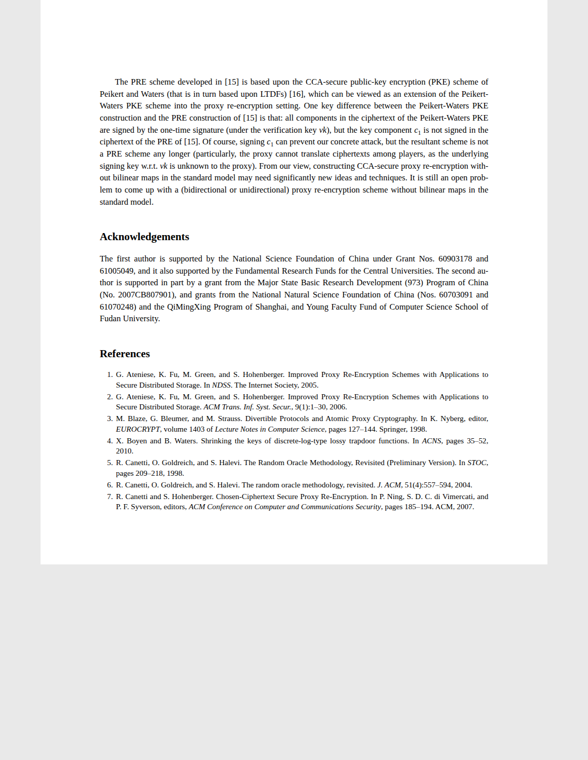The PRE scheme developed in [15] is based upon the CCA-secure public-key encryption (PKE) scheme of Peikert and Waters (that is in turn based upon LTDFs) [16], which can be viewed as an extension of the Peikert-Waters PKE scheme into the proxy re-encryption setting. One key difference between the Peikert-Waters PKE construction and the PRE construction of [15] is that: all components in the ciphertext of the Peikert-Waters PKE are signed by the one-time signature (under the verification key vk), but the key component c1 is not signed in the ciphertext of the PRE of [15]. Of course, signing c1 can prevent our concrete attack, but the resultant scheme is not a PRE scheme any longer (particularly, the proxy cannot translate ciphertexts among players, as the underlying signing key w.r.t. vk is unknown to the proxy). From our view, constructing CCA-secure proxy re-encryption without bilinear maps in the standard model may need significantly new ideas and techniques. It is still an open problem to come up with a (bidirectional or unidirectional) proxy re-encryption scheme without bilinear maps in the standard model.
Acknowledgements
The first author is supported by the National Science Foundation of China under Grant Nos. 60903178 and 61005049, and it also supported by the Fundamental Research Funds for the Central Universities. The second author is supported in part by a grant from the Major State Basic Research Development (973) Program of China (No. 2007CB807901), and grants from the National Natural Science Foundation of China (Nos. 60703091 and 61070248) and the QiMingXing Program of Shanghai, and Young Faculty Fund of Computer Science School of Fudan University.
References
G. Ateniese, K. Fu, M. Green, and S. Hohenberger. Improved Proxy Re-Encryption Schemes with Applications to Secure Distributed Storage. In NDSS. The Internet Society, 2005.
G. Ateniese, K. Fu, M. Green, and S. Hohenberger. Improved Proxy Re-Encryption Schemes with Applications to Secure Distributed Storage. ACM Trans. Inf. Syst. Secur., 9(1):1–30, 2006.
M. Blaze, G. Bleumer, and M. Strauss. Divertible Protocols and Atomic Proxy Cryptography. In K. Nyberg, editor, EUROCRYPT, volume 1403 of Lecture Notes in Computer Science, pages 127–144. Springer, 1998.
X. Boyen and B. Waters. Shrinking the keys of discrete-log-type lossy trapdoor functions. In ACNS, pages 35–52, 2010.
R. Canetti, O. Goldreich, and S. Halevi. The Random Oracle Methodology, Revisited (Preliminary Version). In STOC, pages 209–218, 1998.
R. Canetti, O. Goldreich, and S. Halevi. The random oracle methodology, revisited. J. ACM, 51(4):557–594, 2004.
R. Canetti and S. Hohenberger. Chosen-Ciphertext Secure Proxy Re-Encryption. In P. Ning, S. D. C. di Vimercati, and P. F. Syverson, editors, ACM Conference on Computer and Communications Security, pages 185–194. ACM, 2007.